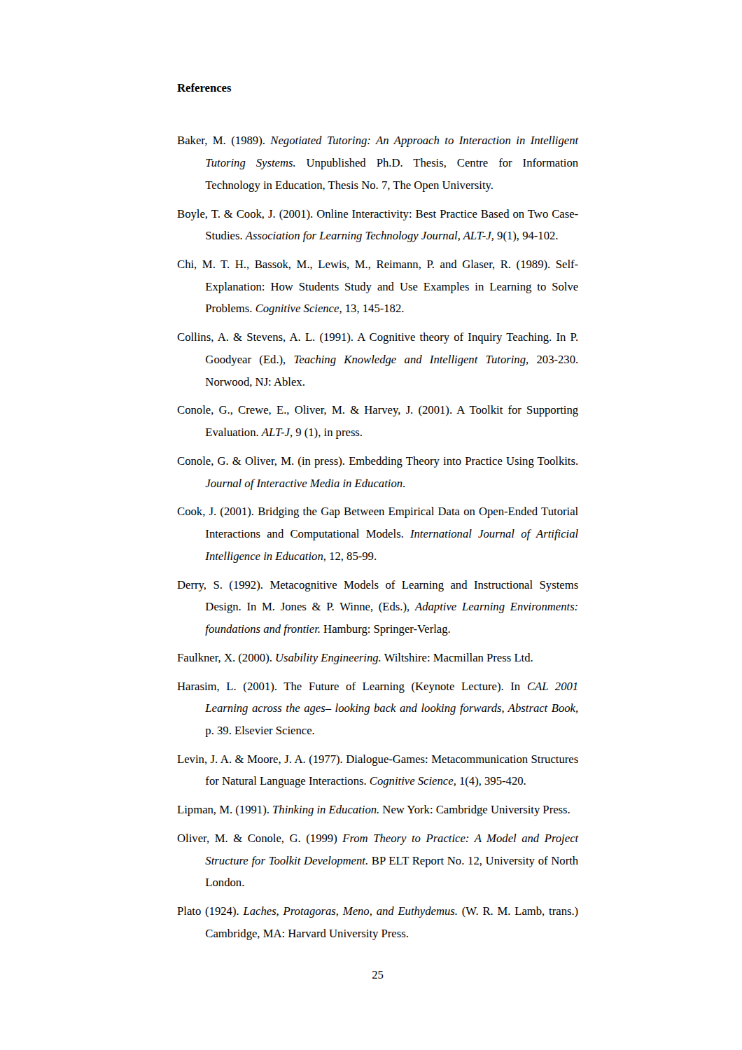References
Baker, M. (1989). Negotiated Tutoring: An Approach to Interaction in Intelligent Tutoring Systems. Unpublished Ph.D. Thesis, Centre for Information Technology in Education, Thesis No. 7, The Open University.
Boyle, T. & Cook, J. (2001). Online Interactivity: Best Practice Based on Two Case-Studies. Association for Learning Technology Journal, ALT-J, 9(1), 94-102.
Chi, M. T. H., Bassok, M., Lewis, M., Reimann, P. and Glaser, R. (1989). Self-Explanation: How Students Study and Use Examples in Learning to Solve Problems. Cognitive Science, 13, 145-182.
Collins, A. & Stevens, A. L. (1991). A Cognitive theory of Inquiry Teaching. In P. Goodyear (Ed.), Teaching Knowledge and Intelligent Tutoring, 203-230. Norwood, NJ: Ablex.
Conole, G., Crewe, E., Oliver, M. & Harvey, J. (2001). A Toolkit for Supporting Evaluation. ALT-J, 9 (1), in press.
Conole, G. & Oliver, M. (in press). Embedding Theory into Practice Using Toolkits. Journal of Interactive Media in Education.
Cook, J. (2001). Bridging the Gap Between Empirical Data on Open-Ended Tutorial Interactions and Computational Models. International Journal of Artificial Intelligence in Education, 12, 85-99.
Derry, S. (1992). Metacognitive Models of Learning and Instructional Systems Design. In M. Jones & P. Winne, (Eds.), Adaptive Learning Environments: foundations and frontier. Hamburg: Springer-Verlag.
Faulkner, X. (2000). Usability Engineering. Wiltshire: Macmillan Press Ltd.
Harasim, L. (2001). The Future of Learning (Keynote Lecture). In CAL 2001 Learning across the ages– looking back and looking forwards, Abstract Book, p. 39. Elsevier Science.
Levin, J. A. & Moore, J. A. (1977). Dialogue-Games: Metacommunication Structures for Natural Language Interactions. Cognitive Science, 1(4), 395-420.
Lipman, M. (1991). Thinking in Education. New York: Cambridge University Press.
Oliver, M. & Conole, G. (1999) From Theory to Practice: A Model and Project Structure for Toolkit Development. BP ELT Report No. 12, University of North London.
Plato (1924). Laches, Protagoras, Meno, and Euthydemus. (W. R. M. Lamb, trans.) Cambridge, MA: Harvard University Press.
25